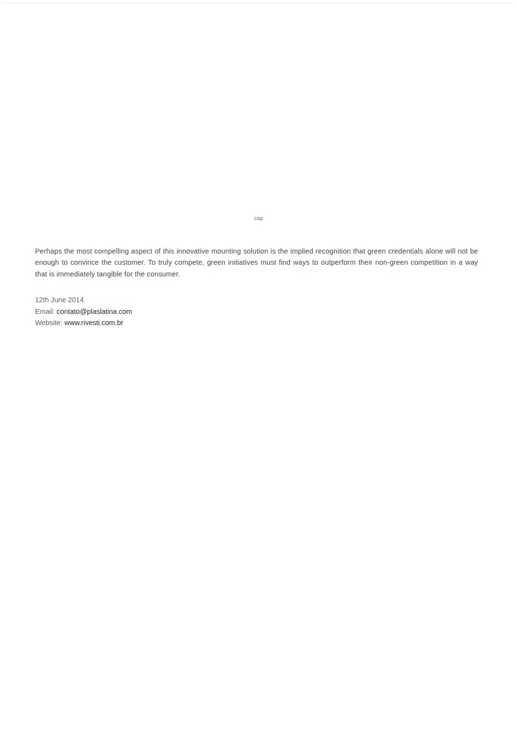cap
Perhaps the most compelling aspect of this innovative mounting solution is the implied recognition that green credentials alone will not be enough to convince the customer. To truly compete, green initiatives must find ways to outperform their non-green competition in a way that is immediately tangible for the consumer.
12th June 2014
Email: contato@plaslatina.com
Website: www.rivesti.com.br